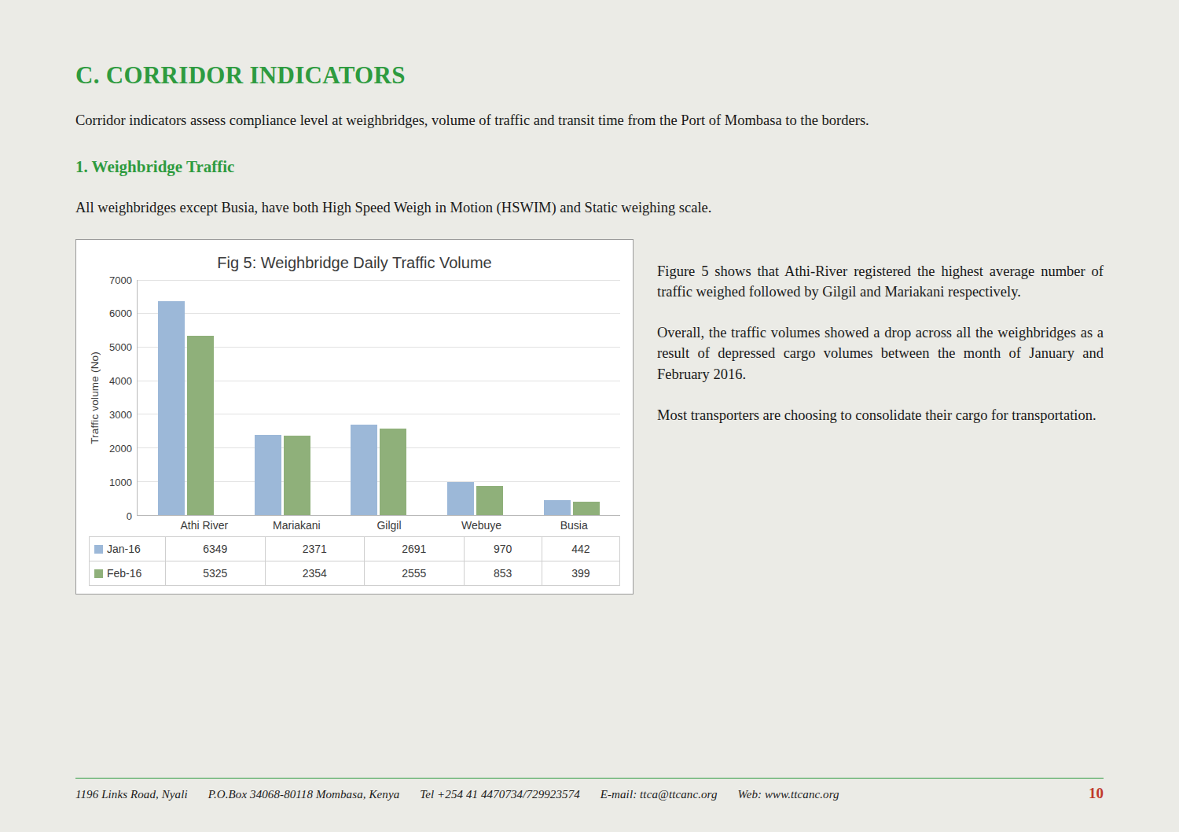C. CORRIDOR INDICATORS
Corridor indicators assess compliance level at weighbridges, volume of traffic and transit time from the Port of Mombasa to the borders.
1. Weighbridge Traffic
All weighbridges except Busia, have both High Speed Weigh in Motion (HSWIM) and Static weighing scale.
Fig 5: Weighbridge Daily Traffic Volume
Traffic volume (No)
7000 6000 5000 4000 3000 2000 1000 0
Athi River Mariakani Gilgil Webuye Busia
| Jan-16 | 6349 | 2371 | 2691 | 970 | 442 |
| Feb-16 | 5325 | 2354 | 2555 | 853 | 399 |
Figure 5 shows that Athi-River registered the highest average number of traffic weighed followed by Gilgil and Mariakani respectively.
Overall, the traffic volumes showed a drop across all the weighbridges as a result of depressed cargo volumes between the month of January and February 2016.
Most transporters are choosing to consolidate their cargo for transportation.
1196 Links Road, Nyali P.O.Box 34068-80118 Mombasa, Kenya Tel +254 41 4470734/729923574 E-mail: ttca@ttcanc.org Web: www.ttcanc.org
10